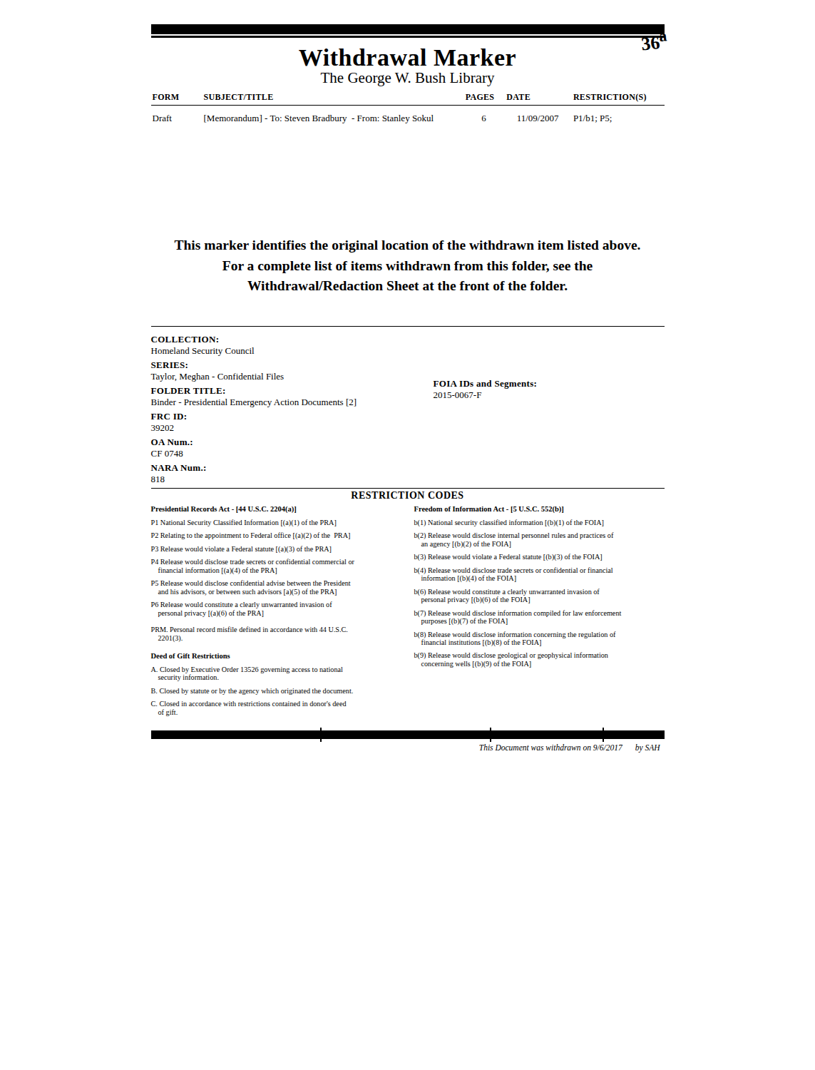36a
Withdrawal Marker
The George W. Bush Library
| FORM | SUBJECT/TITLE | PAGES | DATE | RESTRICTION(S) |
| --- | --- | --- | --- | --- |
| Draft | [Memorandum] - To: Steven Bradbury - From: Stanley Sokul | 6 | 11/09/2007 | P1/b1; P5; |
This marker identifies the original location of the withdrawn item listed above.
For a complete list of items withdrawn from this folder, see the
Withdrawal/Redaction Sheet at the front of the folder.
COLLECTION:
Homeland Security Council
SERIES:
Taylor, Meghan - Confidential Files
FOLDER TITLE:
Binder - Presidential Emergency Action Documents [2]
FRC ID:
39202
OA Num.:
CF 0748
NARA Num.:
818
FOIA IDs and Segments:
2015-0067-F
RESTRICTION CODES
Presidential Records Act - [44 U.S.C. 2204(a)]
P1 National Security Classified Information [(a)(1) of the PRA]
P2 Relating to the appointment to Federal office [(a)(2) of the PRA]
P3 Release would violate a Federal statute [(a)(3) of the PRA]
P4 Release would disclose trade secrets or confidential commercial or
financial information [(a)(4) of the PRA]
P5 Release would disclose confidential advise between the President
and his advisors, or between such advisors [a)(5) of the PRA]
P6 Release would constitute a clearly unwarranted invasion of
personal privacy [(a)(6) of the PRA]
PRM. Personal record misfile defined in accordance with 44 U.S.C.
2201(3).
Deed of Gift Restrictions
A. Closed by Executive Order 13526 governing access to national
security information.
B. Closed by statute or by the agency which originated the document.
C. Closed in accordance with restrictions contained in donor's deed
of gift.
Freedom of Information Act - [5 U.S.C. 552(b)]
b(1) National security classified information [(b)(1) of the FOIA]
b(2) Release would disclose internal personnel rules and practices of
an agency [(b)(2) of the FOIA]
b(3) Release would violate a Federal statute [(b)(3) of the FOIA]
b(4) Release would disclose trade secrets or confidential or financial
information [(b)(4) of the FOIA]
b(6) Release would constitute a clearly unwarranted invasion of
personal privacy [(b)(6) of the FOIA]
b(7) Release would disclose information compiled for law enforcement
purposes [(b)(7) of the FOIA]
b(8) Release would disclose information concerning the regulation of
financial institutions [(b)(8) of the FOIA]
b(9) Release would disclose geological or geophysical information
concerning wells [(b)(9) of the FOIA]
This Document was withdrawn on 9/6/2017by SAH